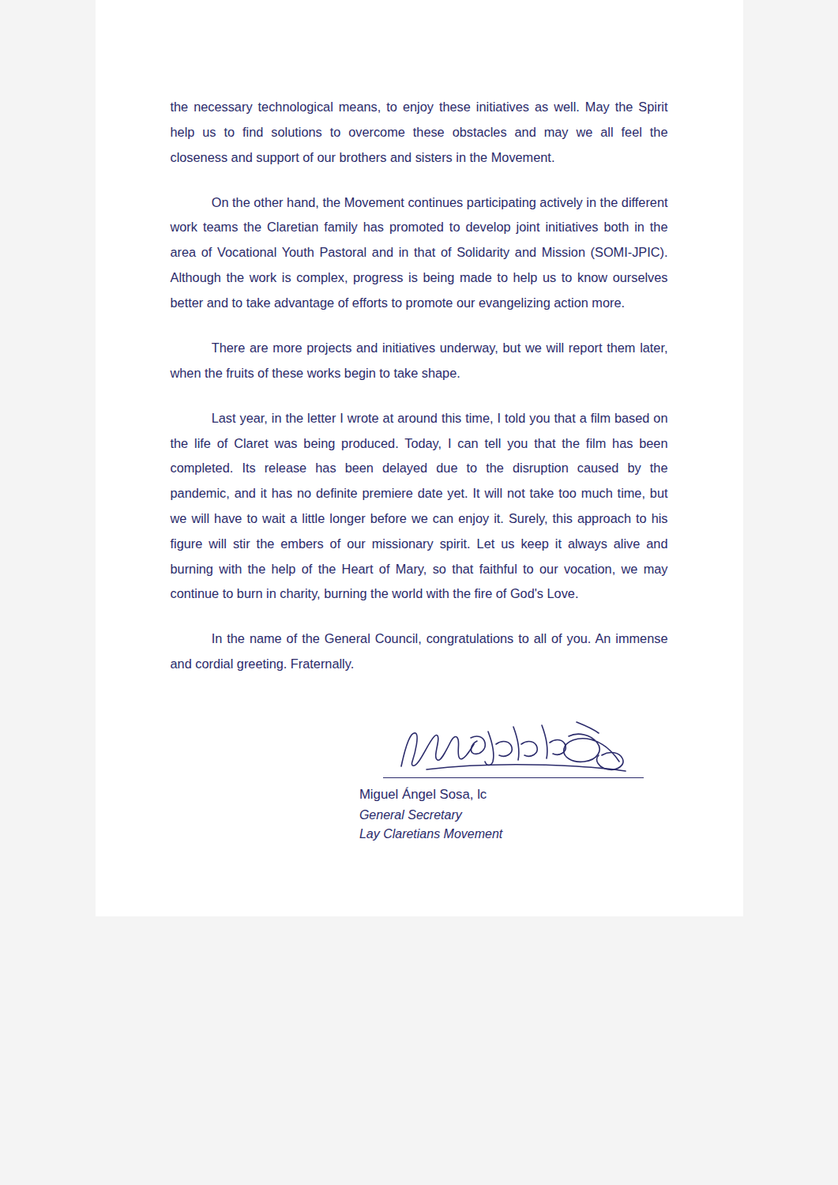the necessary technological means, to enjoy these initiatives as well. May the Spirit help us to find solutions to overcome these obstacles and may we all feel the closeness and support of our brothers and sisters in the Movement.
On the other hand, the Movement continues participating actively in the different work teams the Claretian family has promoted to develop joint initiatives both in the area of Vocational Youth Pastoral and in that of Solidarity and Mission (SOMI-JPIC). Although the work is complex, progress is being made to help us to know ourselves better and to take advantage of efforts to promote our evangelizing action more.
There are more projects and initiatives underway, but we will report them later, when the fruits of these works begin to take shape.
Last year, in the letter I wrote at around this time, I told you that a film based on the life of Claret was being produced. Today, I can tell you that the film has been completed. Its release has been delayed due to the disruption caused by the pandemic, and it has no definite premiere date yet. It will not take too much time, but we will have to wait a little longer before we can enjoy it. Surely, this approach to his figure will stir the embers of our missionary spirit. Let us keep it always alive and burning with the help of the Heart of Mary, so that faithful to our vocation, we may continue to burn in charity, burning the world with the fire of God's Love.
In the name of the General Council, congratulations to all of you. An immense and cordial greeting. Fraternally.
Miguel Ángel Sosa, lc
General Secretary
Lay Claretians Movement